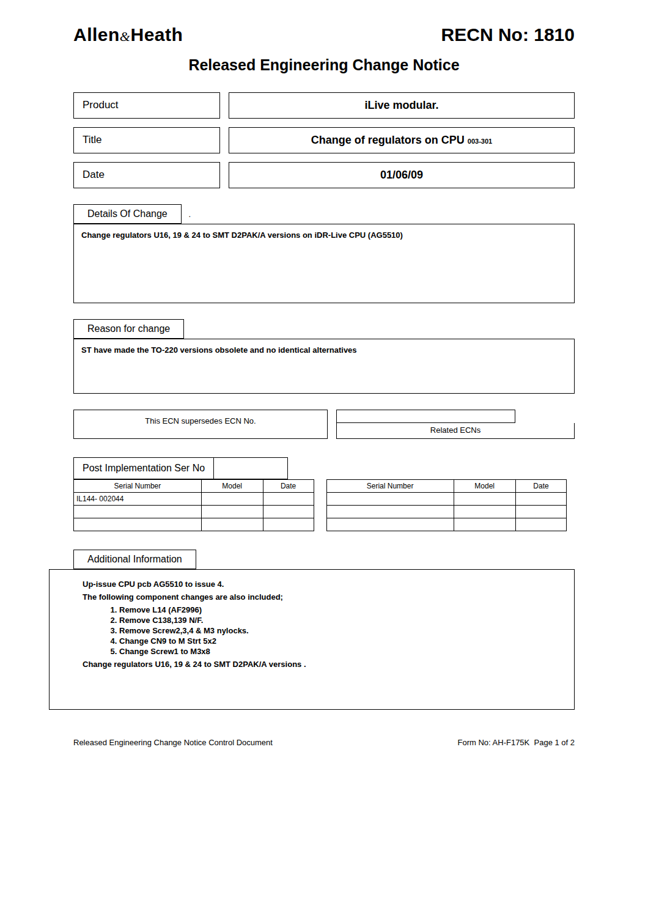Allen&Heath
RECN No: 1810
Released Engineering Change Notice
Product
iLive modular.
Title
Change of regulators on CPU 003-301
Date
01/06/09
Details Of Change .
Change regulators U16, 19 & 24 to SMT D2PAK/A versions on iDR-Live CPU (AG5510)
Reason for change
ST have made the TO-220 versions obsolete and no identical alternatives
This ECN supersedes ECN No.
Related ECNs
Post Implementation Ser No
| Serial Number | Model | Date |
| --- | --- | --- |
| IL144- 002044 | | |
| Serial Number | Model | Date |
| --- | --- | --- |
Additional Information
Up-issue CPU pcb AG5510 to issue 4.
The following component changes are also included;
Remove L14 (AF2996)
Remove C138,139 N/F.
Remove Screw2,3,4 & M3 nylocks.
Change CN9 to M Strt 5x2
Change Screw1 to M3x8
Change regulators U16, 19 & 24 to SMT D2PAK/A versions .
Released Engineering Change Notice Control Document
Form No: AH-F175K Page 1 of 2